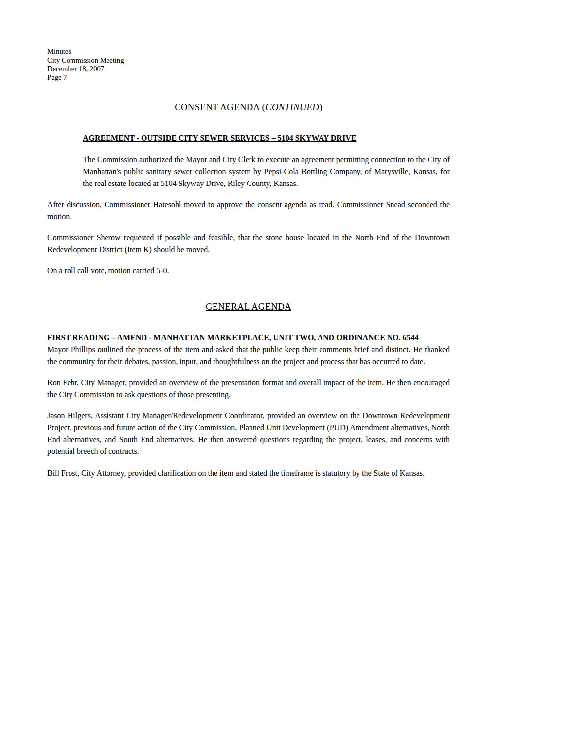Minutes
City Commission Meeting
December 18, 2007
Page 7
CONSENT AGENDA (CONTINUED)
AGREEMENT - OUTSIDE CITY SEWER SERVICES – 5104 SKYWAY DRIVE
The Commission authorized the Mayor and City Clerk to execute an agreement permitting connection to the City of Manhattan's public sanitary sewer collection system by Pepsi-Cola Bottling Company, of Marysville, Kansas, for the real estate located at 5104 Skyway Drive, Riley County, Kansas.
After discussion, Commissioner Hatesohl moved to approve the consent agenda as read. Commissioner Snead seconded the motion.
Commissioner Sherow requested if possible and feasible, that the stone house located in the North End of the Downtown Redevelopment District (Item K) should be moved.
On a roll call vote, motion carried 5-0.
GENERAL AGENDA
FIRST READING – AMEND - MANHATTAN MARKETPLACE, UNIT TWO, AND ORDINANCE NO. 6544
Mayor Phillips outlined the process of the item and asked that the public keep their comments brief and distinct. He thanked the community for their debates, passion, input, and thoughtfulness on the project and process that has occurred to date.
Ron Fehr, City Manager, provided an overview of the presentation format and overall impact of the item. He then encouraged the City Commission to ask questions of those presenting.
Jason Hilgers, Assistant City Manager/Redevelopment Coordinator, provided an overview on the Downtown Redevelopment Project, previous and future action of the City Commission, Planned Unit Development (PUD) Amendment alternatives, North End alternatives, and South End alternatives. He then answered questions regarding the project, leases, and concerns with potential breech of contracts.
Bill Frost, City Attorney, provided clarification on the item and stated the timeframe is statutory by the State of Kansas.